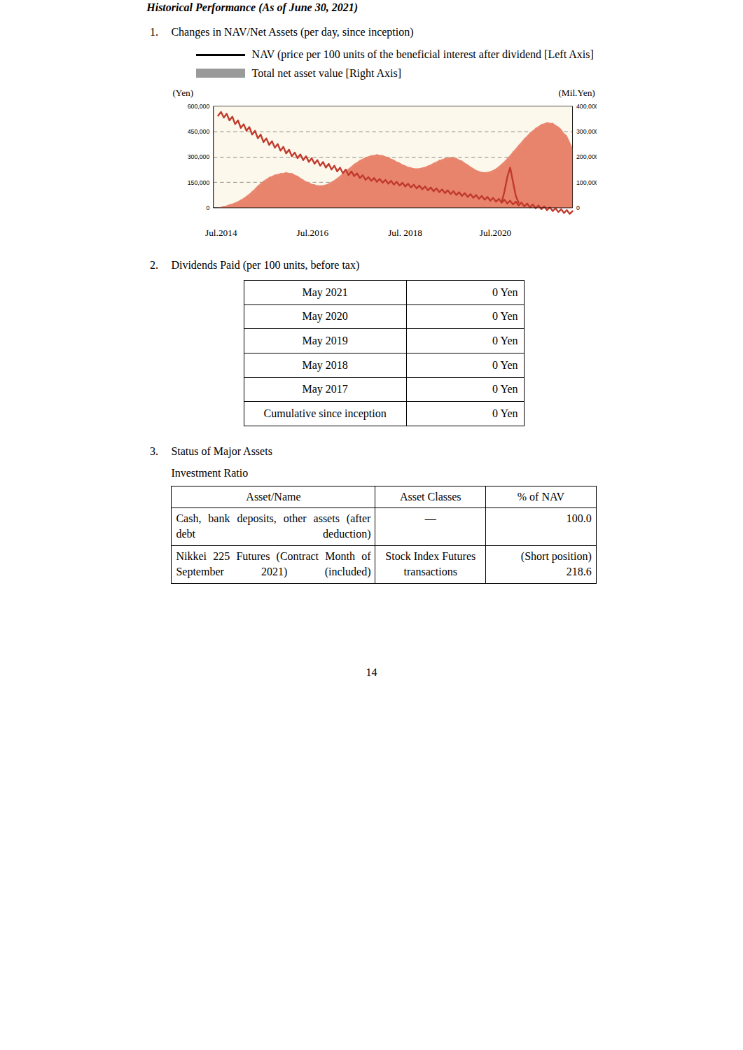Historical Performance (As of June 30, 2021)
Changes in NAV/Net Assets (per day, since inception)
NAV (price per 100 units of the beneficial interest after dividend [Left Axis]
Total net asset value [Right Axis]
(Yen) (Mil.Yen)
600,000 450,000 300,000 150,000 0 400,000 300,000 200,000 100,000 0
Jul.2014 Jul.2016 Jul. 2018 Jul.2020
Dividends Paid (per 100 units, before tax)
| May 2021 | 0 Yen |
| May 2020 | 0 Yen |
| May 2019 | 0 Yen |
| May 2018 | 0 Yen |
| May 2017 | 0 Yen |
| Cumulative since inception | 0 Yen |
Status of Major Assets
Investment Ratio
| Asset/Name | Asset Classes | % of NAV |
| --- | --- | --- |
| Cash, bank deposits, other assets (after debt deduction) | — | 100.0 |
| Nikkei 225 Futures (Contract Month of September 2021) (included) | Stock Index Futures transactions | (Short position) 218.6 |
14